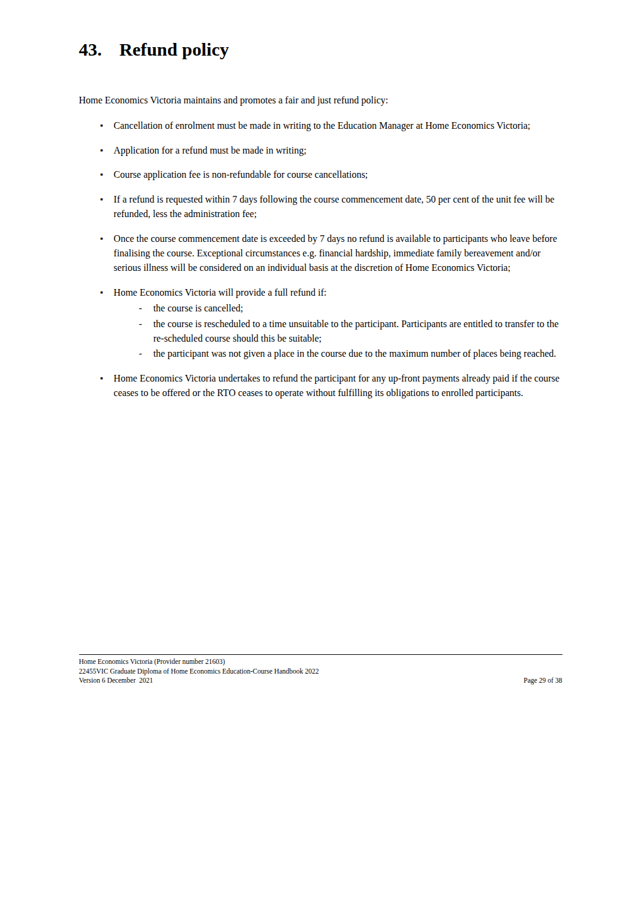43. Refund policy
Home Economics Victoria maintains and promotes a fair and just refund policy:
Cancellation of enrolment must be made in writing to the Education Manager at Home Economics Victoria;
Application for a refund must be made in writing;
Course application fee is non-refundable for course cancellations;
If a refund is requested within 7 days following the course commencement date, 50 per cent of the unit fee will be refunded, less the administration fee;
Once the course commencement date is exceeded by 7 days no refund is available to participants who leave before finalising the course. Exceptional circumstances e.g. financial hardship, immediate family bereavement and/or serious illness will be considered on an individual basis at the discretion of Home Economics Victoria;
Home Economics Victoria will provide a full refund if:
the course is cancelled;
the course is rescheduled to a time unsuitable to the participant. Participants are entitled to transfer to the re-scheduled course should this be suitable;
the participant was not given a place in the course due to the maximum number of places being reached.
Home Economics Victoria undertakes to refund the participant for any up-front payments already paid if the course ceases to be offered or the RTO ceases to operate without fulfilling its obligations to enrolled participants.
Home Economics Victoria (Provider number 21603)
22455VIC Graduate Diploma of Home Economics Education-Course Handbook 2022
Version 6 December 2021
Page 29 of 38